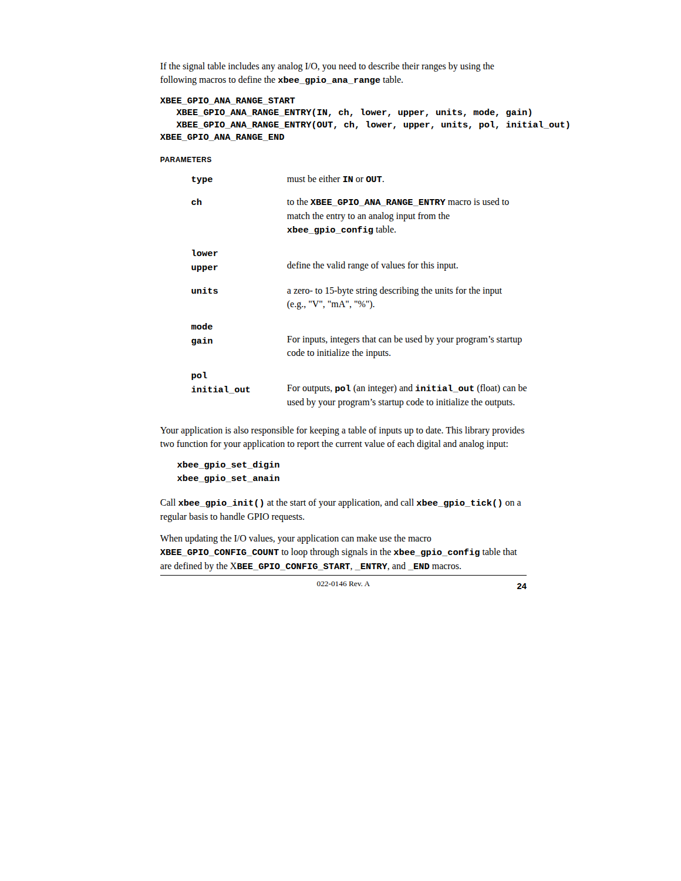If the signal table includes any analog I/O, you need to describe their ranges by using the following macros to define the xbee_gpio_ana_range table.
XBEE_GPIO_ANA_RANGE_START
   XBEE_GPIO_ANA_RANGE_ENTRY(IN, ch, lower, upper, units, mode, gain)
   XBEE_GPIO_ANA_RANGE_ENTRY(OUT, ch, lower, upper, units, pol, initial_out)
XBEE_GPIO_ANA_RANGE_END
PARAMETERS
| type | must be either IN or OUT . |
| ch | to the XBEE_GPIO_ANA_RANGE_ENTRY macro is used to match the entry to an analog input from the xbee_gpio_config table. |
| lower upper | define the valid range of values for this input. |
| units | a zero- to 15-byte string describing the units for the input (e.g., "V", "mA", "%"). |
| mode gain | For inputs, integers that can be used by your program’s startup code to initialize the inputs. |
| pol initial_out | For outputs, pol (an integer) and initial_out (float) can be used by your program’s startup code to initialize the outputs. |
Your application is also responsible for keeping a table of inputs up to date. This library provides two function for your application to report the current value of each digital and analog input:
xbee_gpio_set_digin
xbee_gpio_set_anain
Call xbee_gpio_init() at the start of your application, and call xbee_gpio_tick() on a regular basis to handle GPIO requests.
When updating the I/O values, your application can make use the macro XBEE_GPIO_CONFIG_COUNT to loop through signals in the xbee_gpio_config table that are defined by the XBEE_GPIO_CONFIG_START, _ENTRY, and _END macros.
022-0146 Rev. A 24